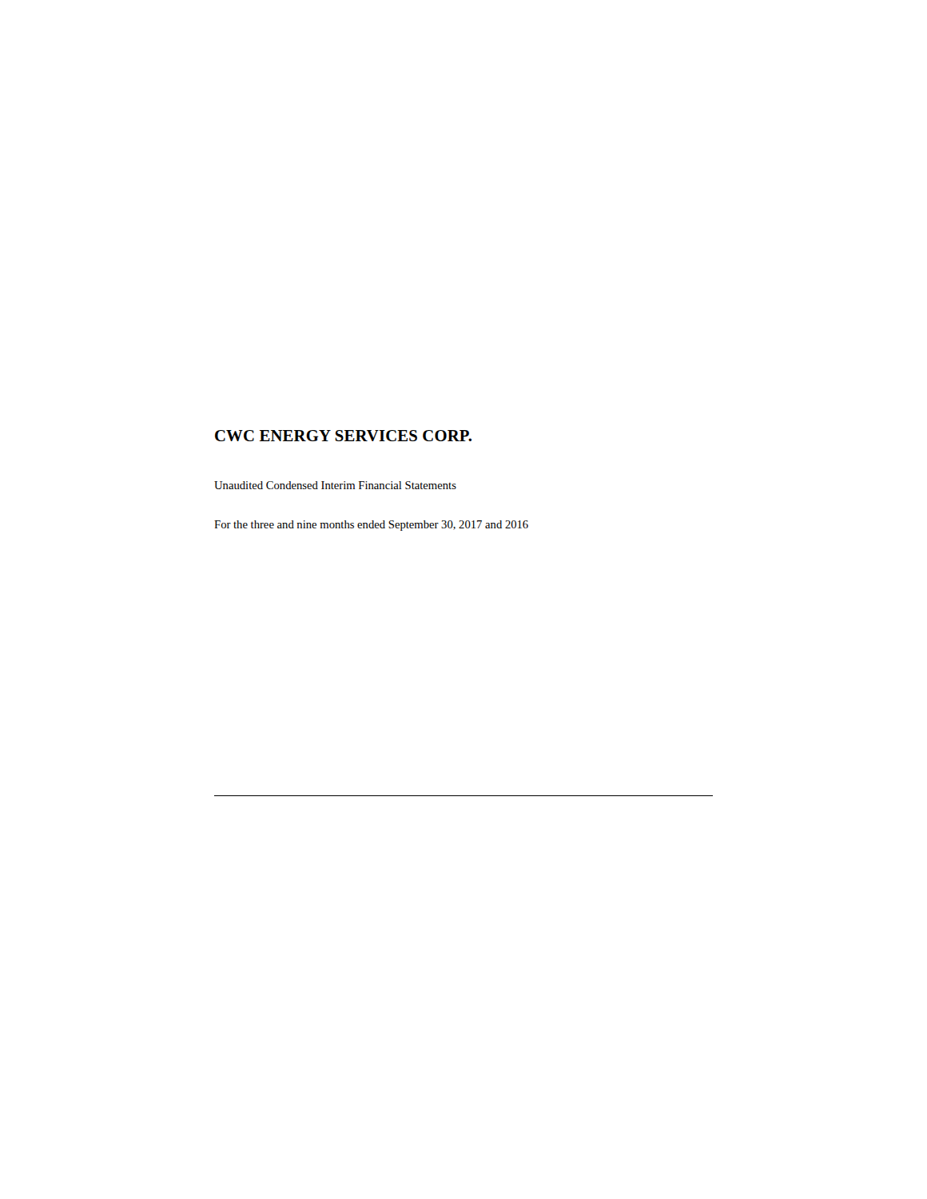CWC ENERGY SERVICES CORP.
Unaudited Condensed Interim Financial Statements
For the three and nine months ended September 30, 2017 and 2016